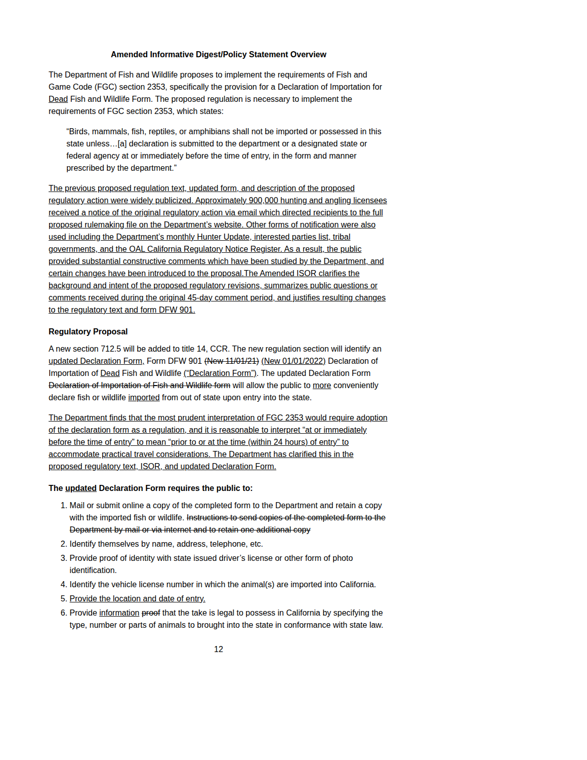Amended Informative Digest/Policy Statement Overview
The Department of Fish and Wildlife proposes to implement the requirements of Fish and Game Code (FGC) section 2353, specifically the provision for a Declaration of Importation for Dead Fish and Wildlife Form. The proposed regulation is necessary to implement the requirements of FGC section 2353, which states:
“Birds, mammals, fish, reptiles, or amphibians shall not be imported or possessed in this state unless…[a] declaration is submitted to the department or a designated state or federal agency at or immediately before the time of entry, in the form and manner prescribed by the department.”
The previous proposed regulation text, updated form, and description of the proposed regulatory action were widely publicized. Approximately 900,000 hunting and angling licensees received a notice of the original regulatory action via email which directed recipients to the full proposed rulemaking file on the Department’s website. Other forms of notification were also used including the Department’s monthly Hunter Update, interested parties list, tribal governments, and the OAL California Regulatory Notice Register. As a result, the public provided substantial constructive comments which have been studied by the Department, and certain changes have been introduced to the proposal.The Amended ISOR clarifies the background and intent of the proposed regulatory revisions, summarizes public questions or comments received during the original 45-day comment period, and justifies resulting changes to the regulatory text and form DFW 901.
Regulatory Proposal
A new section 712.5 will be added to title 14, CCR. The new regulation section will identify an updated Declaration Form, Form DFW 901 (New 11/01/21) (New 01/01/2022) Declaration of Importation of Dead Fish and Wildlife (“Declaration Form”). The updated Declaration Form Declaration of Importation of Fish and Wildlife form will allow the public to more conveniently declare fish or wildlife imported from out of state upon entry into the state.
The Department finds that the most prudent interpretation of FGC 2353 would require adoption of the declaration form as a regulation, and it is reasonable to interpret “at or immediately before the time of entry” to mean “prior to or at the time (within 24 hours) of entry” to accommodate practical travel considerations. The Department has clarified this in the proposed regulatory text, ISOR, and updated Declaration Form.
The updated Declaration Form requires the public to:
Mail or submit online a copy of the completed form to the Department and retain a copy with the imported fish or wildlife. Instructions to send copies of the completed form to the Department by mail or via internet and to retain one additional copy
Identify themselves by name, address, telephone, etc.
Provide proof of identity with state issued driver’s license or other form of photo identification.
Identify the vehicle license number in which the animal(s) are imported into California.
Provide the location and date of entry.
Provide information proof that the take is legal to possess in California by specifying the type, number or parts of animals to brought into the state in conformance with state law.
12